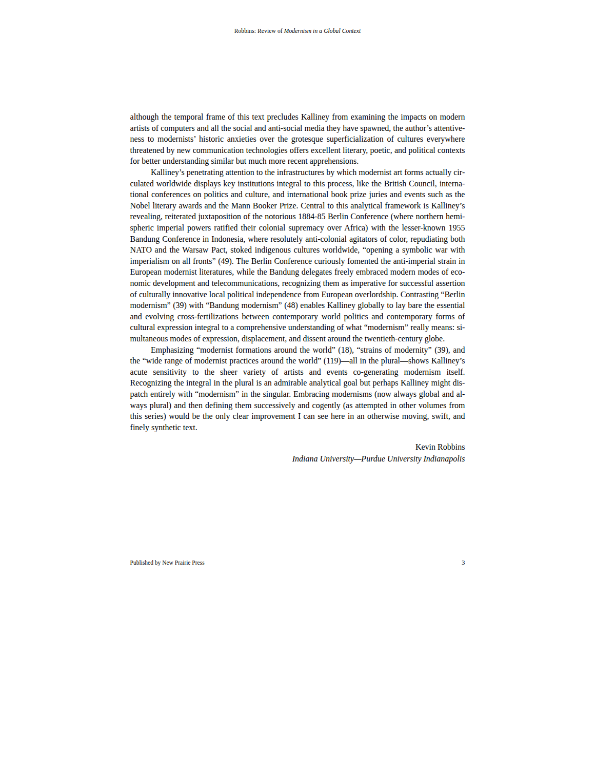Robbins: Review of Modernism in a Global Context
although the temporal frame of this text precludes Kalliney from examining the impacts on modern artists of computers and all the social and anti-social media they have spawned, the author’s attentiveness to modernists’ historic anxieties over the grotesque superficialization of cultures everywhere threatened by new communication technologies offers excellent literary, poetic, and political contexts for better understanding similar but much more recent apprehensions.
Kalliney’s penetrating attention to the infrastructures by which modernist art forms actually circulated worldwide displays key institutions integral to this process, like the British Council, international conferences on politics and culture, and international book prize juries and events such as the Nobel literary awards and the Mann Booker Prize. Central to this analytical framework is Kalliney’s revealing, reiterated juxtaposition of the notorious 1884-85 Berlin Conference (where northern hemispheric imperial powers ratified their colonial supremacy over Africa) with the lesser-known 1955 Bandung Conference in Indonesia, where resolutely anti-colonial agitators of color, repudiating both NATO and the Warsaw Pact, stoked indigenous cultures worldwide, “opening a symbolic war with imperialism on all fronts” (49). The Berlin Conference curiously fomented the anti-imperial strain in European modernist literatures, while the Bandung delegates freely embraced modern modes of economic development and telecommunications, recognizing them as imperative for successful assertion of culturally innovative local political independence from European overlordship. Contrasting “Berlin modernism” (39) with “Bandung modernism” (48) enables Kalliney globally to lay bare the essential and evolving cross-fertilizations between contemporary world politics and contemporary forms of cultural expression integral to a comprehensive understanding of what “modernism” really means: simultaneous modes of expression, displacement, and dissent around the twentieth-century globe.
Emphasizing “modernist formations around the world” (18), “strains of modernity” (39), and the “wide range of modernist practices around the world” (119)—all in the plural—shows Kalliney’s acute sensitivity to the sheer variety of artists and events co-generating modernism itself. Recognizing the integral in the plural is an admirable analytical goal but perhaps Kalliney might dispatch entirely with “modernism” in the singular. Embracing modernisms (now always global and always plural) and then defining them successively and cogently (as attempted in other volumes from this series) would be the only clear improvement I can see here in an otherwise moving, swift, and finely synthetic text.
Kevin Robbins
Indiana University—Purdue University Indianapolis
Published by New Prairie Press
3